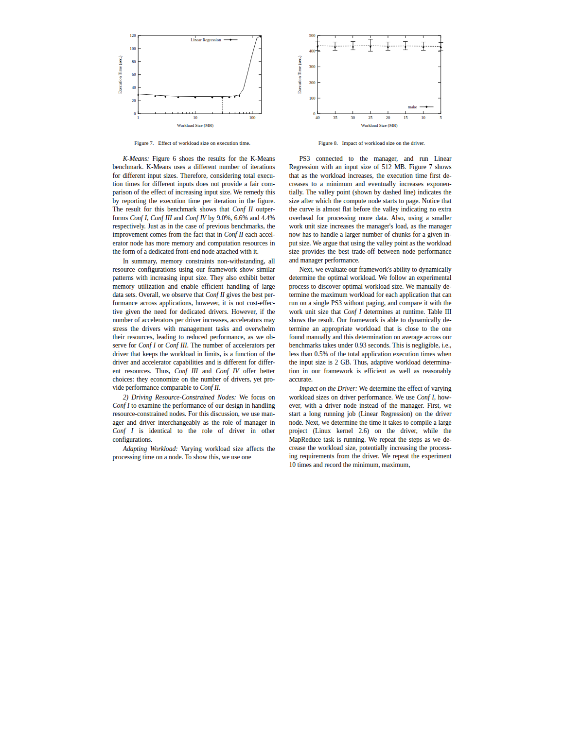0 20 40 60 80 100 120 1 10 100 Workload Size (MB) Execution Time (sec.) Linear Regression
Figure 7. Effect of workload size on execution time.
0 100 200 300 400 500 40 35 30 25 20 15 10 5 Workload Size (MB) Execution Time (sec.) make
Figure 8. Impact of workload size on the driver.
K-Means: Figure 6 shoes the results for the K-Means benchmark. K-Means uses a different number of iterations for different input sizes. Therefore, considering total execution times for different inputs does not provide a fair comparison of the effect of increasing input size. We remedy this by reporting the execution time per iteration in the figure. The result for this benchmark shows that Conf II outperforms Conf I, Conf III and Conf IV by 9.0%, 6.6% and 4.4% respectively. Just as in the case of previous benchmarks, the improvement comes from the fact that in Conf II each accelerator node has more memory and computation resources in the form of a dedicated front-end node attached with it.
In summary, memory constraints non-withstanding, all resource configurations using our framework show similar patterns with increasing input size. They also exhibit better memory utilization and enable efficient handling of large data sets. Overall, we observe that Conf II gives the best performance across applications, however, it is not cost-effective given the need for dedicated drivers. However, if the number of accelerators per driver increases, accelerators may stress the drivers with management tasks and overwhelm their resources, leading to reduced performance, as we observe for Conf I or Conf III. The number of accelerators per driver that keeps the workload in limits, is a function of the driver and accelerator capabilities and is different for different resources. Thus, Conf III and Conf IV offer better choices: they economize on the number of drivers, yet provide performance comparable to Conf II.
2) Driving Resource-Constrained Nodes: We focus on Conf I to examine the performance of our design in handling resource-constrained nodes. For this discussion, we use manager and driver interchangeably as the role of manager in Conf I is identical to the role of driver in other configurations.
Adapting Workload: Varying workload size affects the processing time on a node. To show this, we use one
PS3 connected to the manager, and run Linear Regression with an input size of 512 MB. Figure 7 shows that as the workload increases, the execution time first decreases to a minimum and eventually increases exponentially. The valley point (shown by dashed line) indicates the size after which the compute node starts to page. Notice that the curve is almost flat before the valley indicating no extra overhead for processing more data. Also, using a smaller work unit size increases the manager's load, as the manager now has to handle a larger number of chunks for a given input size. We argue that using the valley point as the workload size provides the best trade-off between node performance and manager performance.
Next, we evaluate our framework's ability to dynamically determine the optimal workload. We follow an experimental process to discover optimal workload size. We manually determine the maximum workload for each application that can run on a single PS3 without paging, and compare it with the work unit size that Conf I determines at runtime. Table III shows the result. Our framework is able to dynamically determine an appropriate workload that is close to the one found manually and this determination on average across our benchmarks takes under 0.93 seconds. This is negligible, i.e., less than 0.5% of the total application execution times when the input size is 2 GB. Thus, adaptive workload determination in our framework is efficient as well as reasonably accurate.
Impact on the Driver: We determine the effect of varying workload sizes on driver performance. We use Conf I, however, with a driver node instead of the manager. First, we start a long running job (Linear Regression) on the driver node. Next, we determine the time it takes to compile a large project (Linux kernel 2.6) on the driver, while the MapReduce task is running. We repeat the steps as we decrease the workload size, potentially increasing the processing requirements from the driver. We repeat the experiment 10 times and record the minimum, maximum,